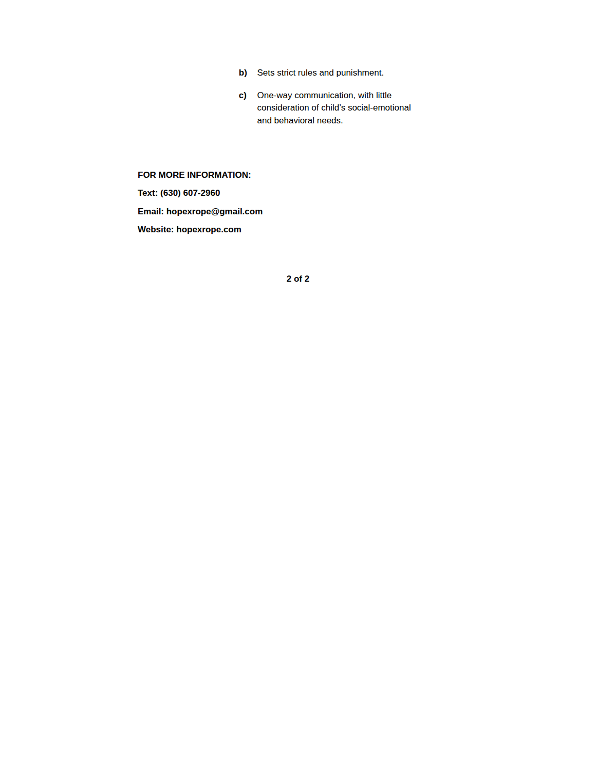b) Sets strict rules and punishment.
c) One-way communication, with little consideration of child’s social-emotional and behavioral needs.
FOR MORE INFORMATION:
Text: (630) 607-2960
Email: hopexrope@gmail.com
Website: hopexrope.com
2 of 2